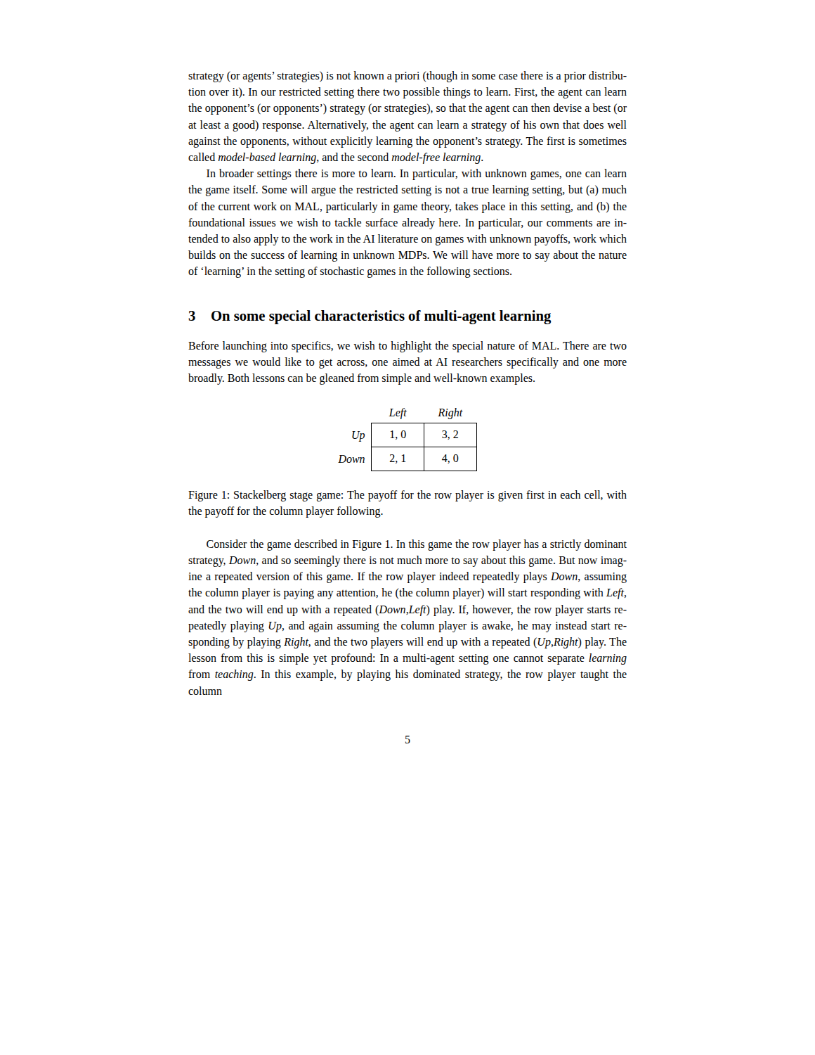strategy (or agents’ strategies) is not known a priori (though in some case there is a prior distribution over it). In our restricted setting there two possible things to learn. First, the agent can learn the opponent’s (or opponents’) strategy (or strategies), so that the agent can then devise a best (or at least a good) response. Alternatively, the agent can learn a strategy of his own that does well against the opponents, without explicitly learning the opponent’s strategy. The first is sometimes called model-based learning, and the second model-free learning.
In broader settings there is more to learn. In particular, with unknown games, one can learn the game itself. Some will argue the restricted setting is not a true learning setting, but (a) much of the current work on MAL, particularly in game theory, takes place in this setting, and (b) the foundational issues we wish to tackle surface already here. In particular, our comments are intended to also apply to the work in the AI literature on games with unknown payoffs, work which builds on the success of learning in unknown MDPs. We will have more to say about the nature of ‘learning’ in the setting of stochastic games in the following sections.
3 On some special characteristics of multi-agent learning
Before launching into specifics, we wish to highlight the special nature of MAL. There are two messages we would like to get across, one aimed at AI researchers specifically and one more broadly. Both lessons can be gleaned from simple and well-known examples.
| | Left | Right |
| Up | 1, 0 | 3, 2 |
| Down | 2, 1 | 4, 0 |
Figure 1: Stackelberg stage game: The payoff for the row player is given first in each cell, with the payoff for the column player following.
Consider the game described in Figure 1. In this game the row player has a strictly dominant strategy, Down, and so seemingly there is not much more to say about this game. But now imagine a repeated version of this game. If the row player indeed repeatedly plays Down, assuming the column player is paying any attention, he (the column player) will start responding with Left, and the two will end up with a repeated (Down,Left) play. If, however, the row player starts repeatedly playing Up, and again assuming the column player is awake, he may instead start responding by playing Right, and the two players will end up with a repeated (Up,Right) play. The lesson from this is simple yet profound: In a multi-agent setting one cannot separate learning from teaching. In this example, by playing his dominated strategy, the row player taught the column
5